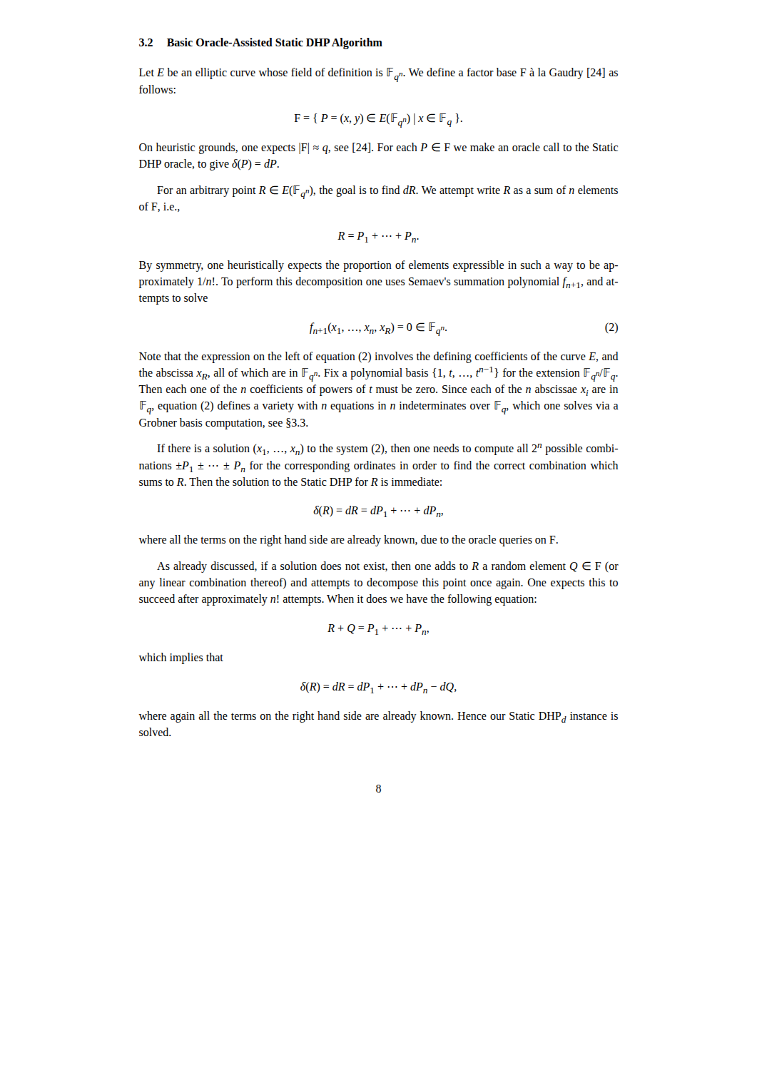3.2 Basic Oracle-Assisted Static DHP Algorithm
Let E be an elliptic curve whose field of definition is 𝔽qn. We define a factor base F à la Gaudry [24] as follows:
F = { P = (x, y) ∈ E(𝔽qn) | x ∈ 𝔽q }.
On heuristic grounds, one expects |F| ≈ q, see [24]. For each P ∈ F we make an oracle call to the Static DHP oracle, to give δ(P) = dP.
For an arbitrary point R ∈ E(𝔽qn), the goal is to find dR. We attempt write R as a sum of n elements of F, i.e.,
R = P1 + ⋯ + Pn.
By symmetry, one heuristically expects the proportion of elements expressible in such a way to be approximately 1/n!. To perform this decomposition one uses Semaev's summation polynomial fn+1, and attempts to solve
fn+1(x1, …, xn, xR) = 0 ∈ 𝔽qn. (2)
Note that the expression on the left of equation (2) involves the defining coefficients of the curve E, and the abscissa xR, all of which are in 𝔽qn. Fix a polynomial basis {1, t, …, tn−1} for the extension 𝔽qn/𝔽q. Then each one of the n coefficients of powers of t must be zero. Since each of the n abscissae xi are in 𝔽q, equation (2) defines a variety with n equations in n indeterminates over 𝔽q, which one solves via a Grobner basis computation, see §3.3.
If there is a solution (x1, …, xn) to the system (2), then one needs to compute all 2n possible combinations ±P1 ± ⋯ ± Pn for the corresponding ordinates in order to find the correct combination which sums to R. Then the solution to the Static DHP for R is immediate:
δ(R) = dR = dP1 + ⋯ + dPn,
where all the terms on the right hand side are already known, due to the oracle queries on F.
As already discussed, if a solution does not exist, then one adds to R a random element Q ∈ F (or any linear combination thereof) and attempts to decompose this point once again. One expects this to succeed after approximately n! attempts. When it does we have the following equation:
R + Q = P1 + ⋯ + Pn,
which implies that
δ(R) = dR = dP1 + ⋯ + dPn − dQ,
where again all the terms on the right hand side are already known. Hence our Static DHPd instance is solved.
8